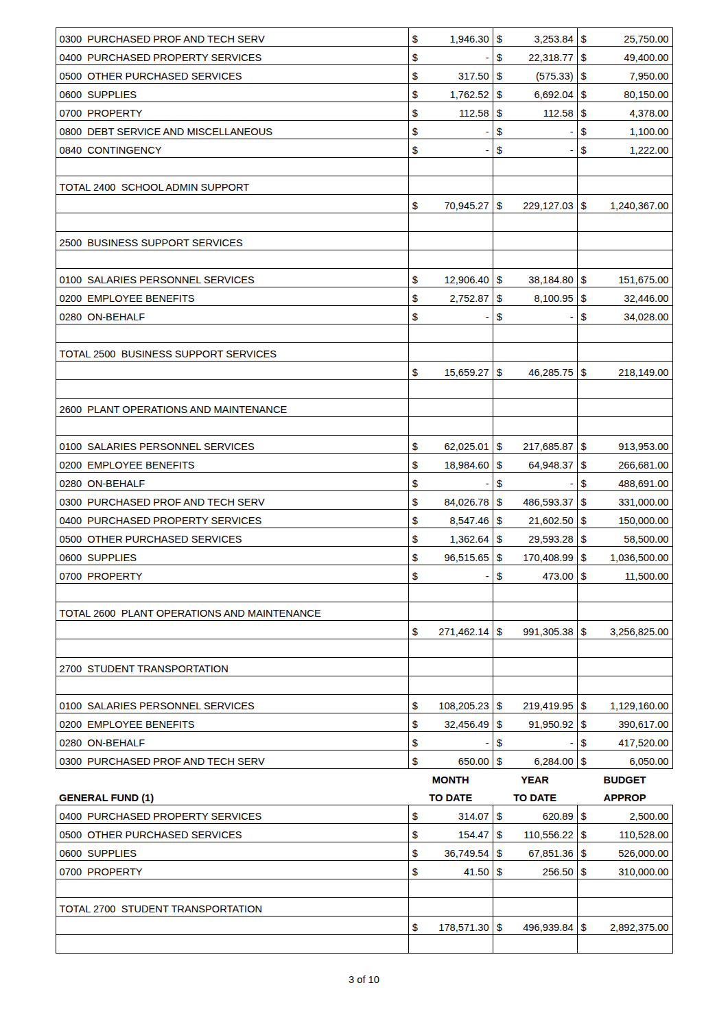| 0300 PURCHASED PROF AND TECH SERV | $ | 1,946.30 | $ | 3,253.84 | $ | 25,750.00 |
| 0400 PURCHASED PROPERTY SERVICES | $ | - | $ | 22,318.77 | $ | 49,400.00 |
| 0500 OTHER PURCHASED SERVICES | $ | 317.50 | $ | (575.33) | $ | 7,950.00 |
| 0600 SUPPLIES | $ | 1,762.52 | $ | 6,692.04 | $ | 80,150.00 |
| 0700 PROPERTY | $ | 112.58 | $ | 112.58 | $ | 4,378.00 |
| 0800 DEBT SERVICE AND MISCELLANEOUS | $ | - | $ | - | $ | 1,100.00 |
| 0840 CONTINGENCY | $ | - | $ | - | $ | 1,222.00 |
| TOTAL 2400 SCHOOL ADMIN SUPPORT | | | | | | |
| | $ | 70,945.27 | $ | 229,127.03 | $ | 1,240,367.00 |
| 2500 BUSINESS SUPPORT SERVICES | | | | | | |
| 0100 SALARIES PERSONNEL SERVICES | $ | 12,906.40 | $ | 38,184.80 | $ | 151,675.00 |
| 0200 EMPLOYEE BENEFITS | $ | 2,752.87 | $ | 8,100.95 | $ | 32,446.00 |
| 0280 ON-BEHALF | $ | - | $ | - | $ | 34,028.00 |
| TOTAL 2500 BUSINESS SUPPORT SERVICES | | | | | | |
| | $ | 15,659.27 | $ | 46,285.75 | $ | 218,149.00 |
| 2600 PLANT OPERATIONS AND MAINTENANCE | | | | | | |
| 0100 SALARIES PERSONNEL SERVICES | $ | 62,025.01 | $ | 217,685.87 | $ | 913,953.00 |
| 0200 EMPLOYEE BENEFITS | $ | 18,984.60 | $ | 64,948.37 | $ | 266,681.00 |
| 0280 ON-BEHALF | $ | - | $ | - | $ | 488,691.00 |
| 0300 PURCHASED PROF AND TECH SERV | $ | 84,026.78 | $ | 486,593.37 | $ | 331,000.00 |
| 0400 PURCHASED PROPERTY SERVICES | $ | 8,547.46 | $ | 21,602.50 | $ | 150,000.00 |
| 0500 OTHER PURCHASED SERVICES | $ | 1,362.64 | $ | 29,593.28 | $ | 58,500.00 |
| 0600 SUPPLIES | $ | 96,515.65 | $ | 170,408.99 | $ | 1,036,500.00 |
| 0700 PROPERTY | $ | - | $ | 473.00 | $ | 11,500.00 |
| TOTAL 2600 PLANT OPERATIONS AND MAINTENANCE | | | | | | |
| | $ | 271,462.14 | $ | 991,305.38 | $ | 3,256,825.00 |
| 2700 STUDENT TRANSPORTATION | | | | | | |
| 0100 SALARIES PERSONNEL SERVICES | $ | 108,205.23 | $ | 219,419.95 | $ | 1,129,160.00 |
| 0200 EMPLOYEE BENEFITS | $ | 32,456.49 | $ | 91,950.92 | $ | 390,617.00 |
| 0280 ON-BEHALF | $ | - | $ | - | $ | 417,520.00 |
| 0300 PURCHASED PROF AND TECH SERV | $ | 650.00 | $ | 6,284.00 | $ | 6,050.00 |
| | MONTH | YEAR | BUDGET |
| GENERAL FUND (1) | TO DATE | TO DATE | APPROP |
| 0400 PURCHASED PROPERTY SERVICES | $ | 314.07 | $ | 620.89 | $ | 2,500.00 |
| 0500 OTHER PURCHASED SERVICES | $ | 154.47 | $ | 110,556.22 | $ | 110,528.00 |
| 0600 SUPPLIES | $ | 36,749.54 | $ | 67,851.36 | $ | 526,000.00 |
| 0700 PROPERTY | $ | 41.50 | $ | 256.50 | $ | 310,000.00 |
| TOTAL 2700 STUDENT TRANSPORTATION | | | | | | |
| | $ | 178,571.30 | $ | 496,939.84 | $ | 2,892,375.00 |
3 of 10